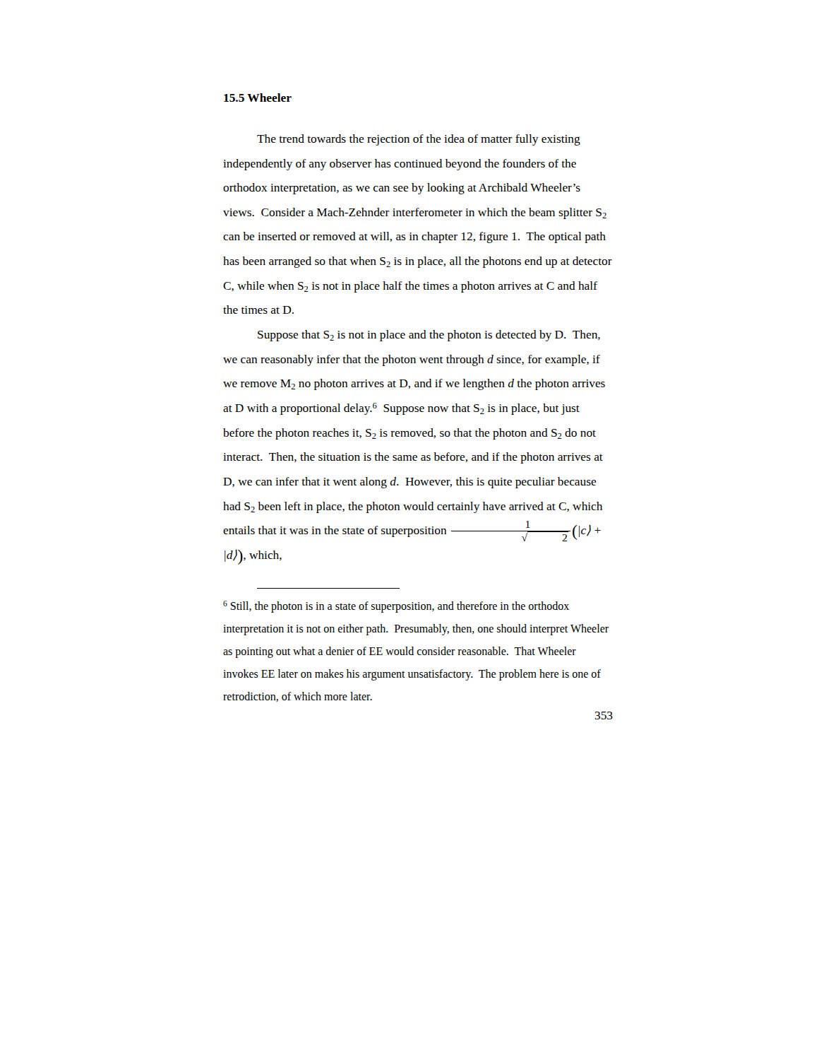15.5 Wheeler
The trend towards the rejection of the idea of matter fully existing independently of any observer has continued beyond the founders of the orthodox interpretation, as we can see by looking at Archibald Wheeler’s views. Consider a Mach-Zehnder interferometer in which the beam splitter S2 can be inserted or removed at will, as in chapter 12, figure 1. The optical path has been arranged so that when S2 is in place, all the photons end up at detector C, while when S2 is not in place half the times a photon arrives at C and half the times at D.
Suppose that S2 is not in place and the photon is detected by D. Then, we can reasonably infer that the photon went through d since, for example, if we remove M2 no photon arrives at D, and if we lengthen d the photon arrives at D with a proportional delay.6 Suppose now that S2 is in place, but just before the photon reaches it, S2 is removed, so that the photon and S2 do not interact. Then, the situation is the same as before, and if the photon arrives at D, we can infer that it went along d. However, this is quite peculiar because had S2 been left in place, the photon would certainly have arrived at C, which entails that it was in the state of superposition 12(|c⟩ + |d⟩), which,
6 Still, the photon is in a state of superposition, and therefore in the orthodox interpretation it is not on either path. Presumably, then, one should interpret Wheeler as pointing out what a denier of EE would consider reasonable. That Wheeler invokes EE later on makes his argument unsatisfactory. The problem here is one of retrodiction, of which more later.
353